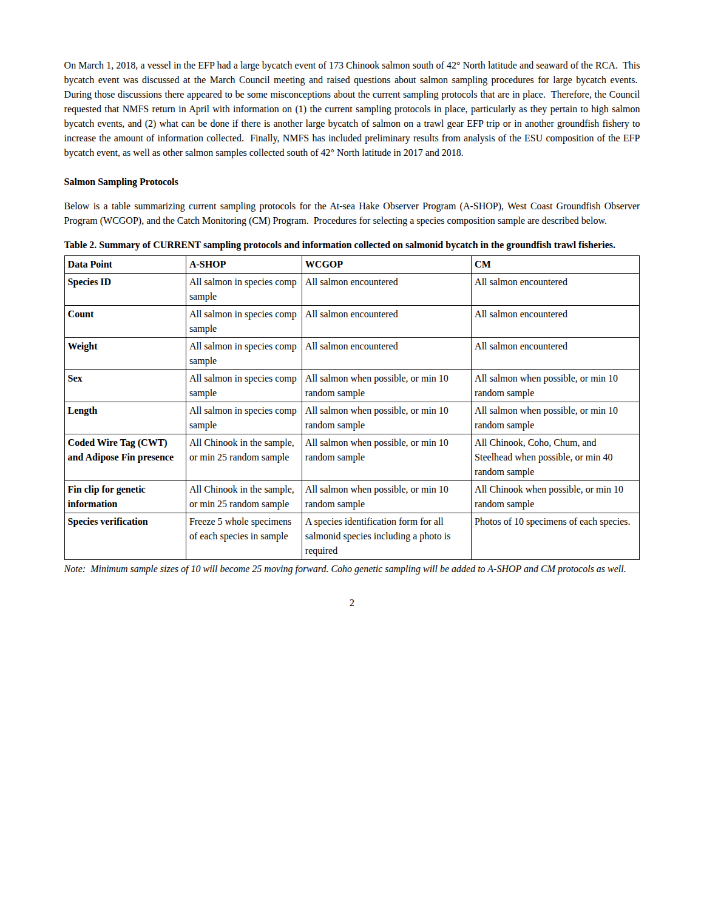On March 1, 2018, a vessel in the EFP had a large bycatch event of 173 Chinook salmon south of 42° North latitude and seaward of the RCA. This bycatch event was discussed at the March Council meeting and raised questions about salmon sampling procedures for large bycatch events. During those discussions there appeared to be some misconceptions about the current sampling protocols that are in place. Therefore, the Council requested that NMFS return in April with information on (1) the current sampling protocols in place, particularly as they pertain to high salmon bycatch events, and (2) what can be done if there is another large bycatch of salmon on a trawl gear EFP trip or in another groundfish fishery to increase the amount of information collected. Finally, NMFS has included preliminary results from analysis of the ESU composition of the EFP bycatch event, as well as other salmon samples collected south of 42° North latitude in 2017 and 2018.
Salmon Sampling Protocols
Below is a table summarizing current sampling protocols for the At-sea Hake Observer Program (A-SHOP), West Coast Groundfish Observer Program (WCGOP), and the Catch Monitoring (CM) Program. Procedures for selecting a species composition sample are described below.
Table 2. Summary of CURRENT sampling protocols and information collected on salmonid bycatch in the groundfish trawl fisheries.
| Data Point | A-SHOP | WCGOP | CM |
| --- | --- | --- | --- |
| Species ID | All salmon in species comp sample | All salmon encountered | All salmon encountered |
| Count | All salmon in species comp sample | All salmon encountered | All salmon encountered |
| Weight | All salmon in species comp sample | All salmon encountered | All salmon encountered |
| Sex | All salmon in species comp sample | All salmon when possible, or min 10 random sample | All salmon when possible, or min 10 random sample |
| Length | All salmon in species comp sample | All salmon when possible, or min 10 random sample | All salmon when possible, or min 10 random sample |
| Coded Wire Tag (CWT) and Adipose Fin presence | All Chinook in the sample, or min 25 random sample | All salmon when possible, or min 10 random sample | All Chinook, Coho, Chum, and Steelhead when possible, or min 40 random sample |
| Fin clip for genetic information | All Chinook in the sample, or min 25 random sample | All salmon when possible, or min 10 random sample | All Chinook when possible, or min 10 random sample |
| Species verification | Freeze 5 whole specimens of each species in sample | A species identification form for all salmonid species including a photo is required | Photos of 10 specimens of each species. |
Note: Minimum sample sizes of 10 will become 25 moving forward. Coho genetic sampling will be added to A-SHOP and CM protocols as well.
2